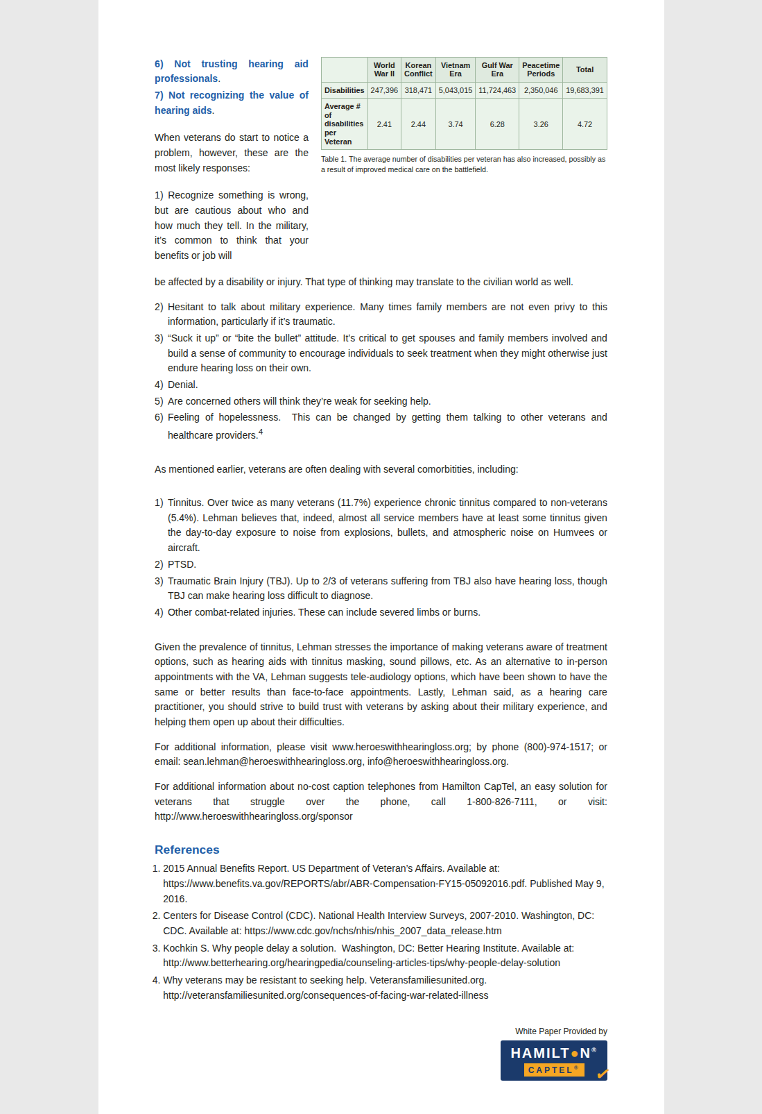6) Not trusting hearing aid professionals.
7) Not recognizing the value of hearing aids.
When veterans do start to notice a problem, however, these are the most likely responses:
1) Recognize something is wrong, but are cautious about who and how much they tell. In the military, it’s common to think that your benefits or job will
| | World War II | Korean Conflict | Vietnam Era | Gulf War Era | Peacetime Periods | Total |
| --- | --- | --- | --- | --- | --- | --- |
| Disabilities | 247,396 | 318,471 | 5,043,015 | 11,724,463 | 2,350,046 | 19,683,391 |
| Average # of disabilities per Veteran | 2.41 | 2.44 | 3.74 | 6.28 | 3.26 | 4.72 |
Table 1. The average number of disabilities per veteran has also increased, possibly as a result of improved medical care on the battlefield.
be affected by a disability or injury. That type of thinking may translate to the civilian world as well.
2) Hesitant to talk about military experience. Many times family members are not even privy to this information, particularly if it’s traumatic.
3)“Suck it up” or “bite the bullet” attitude. It’s critical to get spouses and family members involved and build a sense of community to encourage individuals to seek treatment when they might otherwise just endure hearing loss on their own.
4) Denial.
5) Are concerned others will think they’re weak for seeking help.
6) Feeling of hopelessness. This can be changed by getting them talking to other veterans and healthcare providers.4
As mentioned earlier, veterans are often dealing with several comorbitities, including:
1) Tinnitus. Over twice as many veterans (11.7%) experience chronic tinnitus compared to non-veterans (5.4%). Lehman believes that, indeed, almost all service members have at least some tinnitus given the day-to-day exposure to noise from explosions, bullets, and atmospheric noise on Humvees or aircraft.
2) PTSD.
3) Traumatic Brain Injury (TBJ). Up to 2/3 of veterans suffering from TBJ also have hearing loss, though TBJ can make hearing loss difficult to diagnose.
4) Other combat-related injuries. These can include severed limbs or burns.
Given the prevalence of tinnitus, Lehman stresses the importance of making veterans aware of treatment options, such as hearing aids with tinnitus masking, sound pillows, etc. As an alternative to in-person appointments with the VA, Lehman suggests tele-audiology options, which have been shown to have the same or better results than face-to-face appointments. Lastly, Lehman said, as a hearing care practitioner, you should strive to build trust with veterans by asking about their military experience, and helping them open up about their difficulties.
For additional information, please visit www.heroeswithhearingloss.org; by phone (800)-974-1517; or email: sean.lehman@heroeswithhearingloss.org, info@heroeswithhearingloss.org.
For additional information about no-cost caption telephones from Hamilton CapTel, an easy solution for veterans that struggle over the phone, call 1-800-826-7111, or visit: http://www.heroeswithhearingloss.org/sponsor
References
2015 Annual Benefits Report. US Department of Veteran’s Affairs. Available at: https://www.benefits.va.gov/REPORTS/abr/ABR-Compensation-FY15-05092016.pdf. Published May 9, 2016.
Centers for Disease Control (CDC). National Health Interview Surveys, 2007-2010. Washington, DC: CDC. Available at: https://www.cdc.gov/nchs/nhis/nhis_2007_data_release.htm
Kochkin S. Why people delay a solution. Washington, DC: Better Hearing Institute. Available at: http://www.betterhearing.org/hearingpedia/counseling-articles-tips/why-people-delay-solution
Why veterans may be resistant to seeking help. Veteransfamiliesunited.org. http://veteransfamiliesunited.org/consequences-of-facing-war-related-illness
White Paper Provided by
HAMILT●N®
CAPTEL®
✓